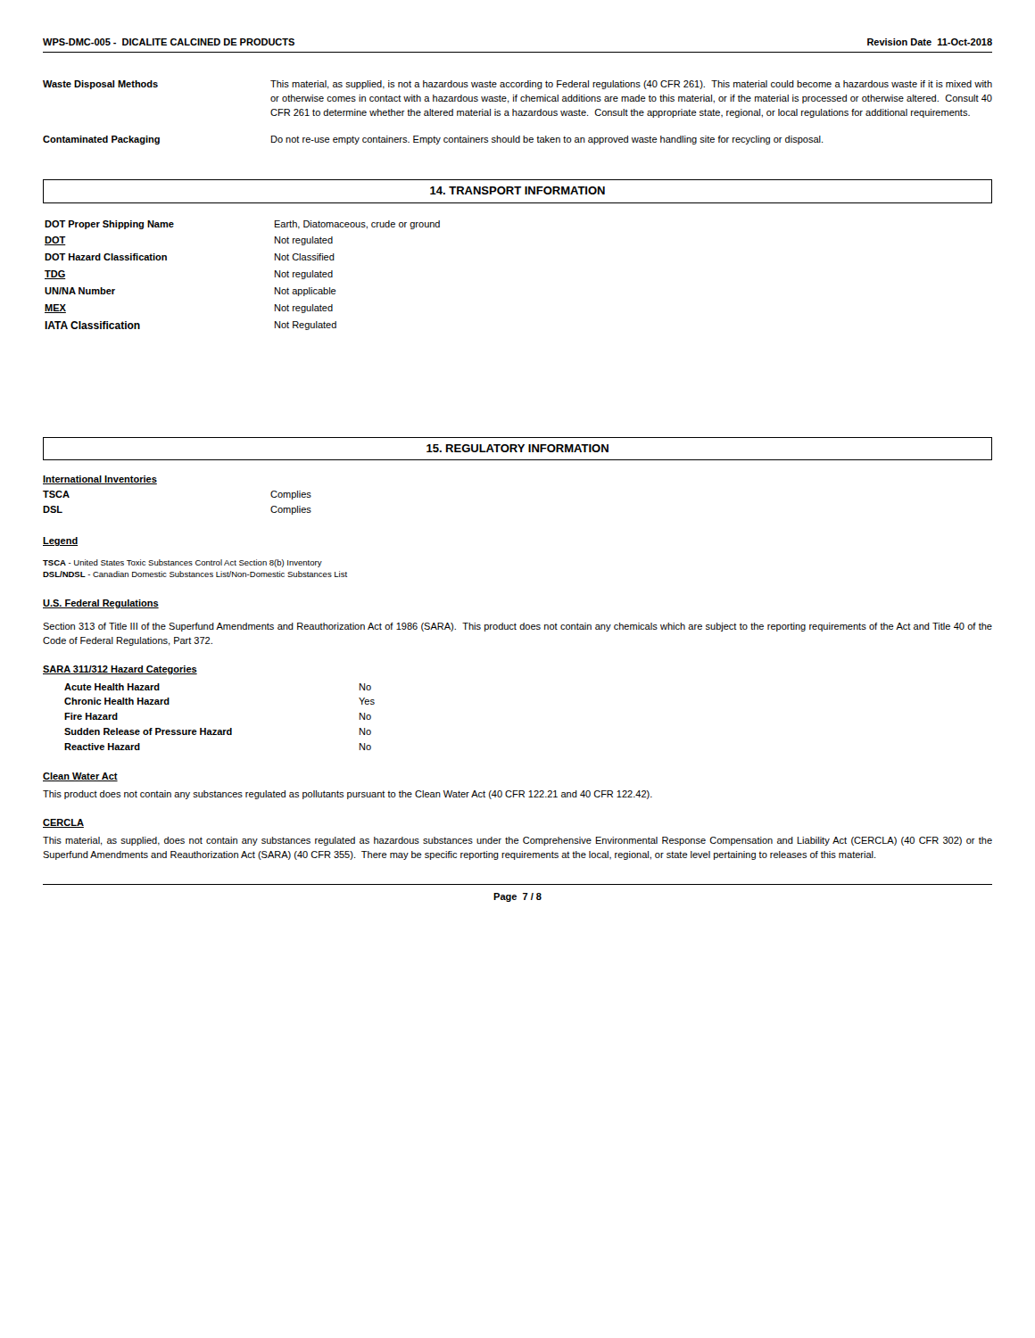WPS-DMC-005 - DICALITE CALCINED DE PRODUCTS
Revision Date 11-Oct-2018
| Waste Disposal Methods | This material, as supplied, is not a hazardous waste according to Federal regulations (40 CFR 261). This material could become a hazardous waste if it is mixed with or otherwise comes in contact with a hazardous waste, if chemical additions are made to this material, or if the material is processed or otherwise altered. Consult 40 CFR 261 to determine whether the altered material is a hazardous waste. Consult the appropriate state, regional, or local regulations for additional requirements. |
| Contaminated Packaging | Do not re-use empty containers. Empty containers should be taken to an approved waste handling site for recycling or disposal. |
14. TRANSPORT INFORMATION
| DOT Proper Shipping Name | Earth, Diatomaceous, crude or ground |
| DOT | Not regulated |
| DOT Hazard Classification | Not Classified |
| TDG | Not regulated |
| UN/NA Number | Not applicable |
| MEX | Not regulated |
| IATA Classification | Not Regulated |
15. REGULATORY INFORMATION
| International Inventories | |
| TSCA | Complies |
| DSL | Complies |
Legend
TSCA - United States Toxic Substances Control Act Section 8(b) Inventory
DSL/NDSL - Canadian Domestic Substances List/Non-Domestic Substances List
U.S. Federal Regulations
Section 313 of Title III of the Superfund Amendments and Reauthorization Act of 1986 (SARA). This product does not contain any chemicals which are subject to the reporting requirements of the Act and Title 40 of the Code of Federal Regulations, Part 372.
SARA 311/312 Hazard Categories
| Acute Health Hazard | No |
| Chronic Health Hazard | Yes |
| Fire Hazard | No |
| Sudden Release of Pressure Hazard | No |
| Reactive Hazard | No |
Clean Water Act
This product does not contain any substances regulated as pollutants pursuant to the Clean Water Act (40 CFR 122.21 and 40 CFR 122.42).
CERCLA
This material, as supplied, does not contain any substances regulated as hazardous substances under the Comprehensive Environmental Response Compensation and Liability Act (CERCLA) (40 CFR 302) or the Superfund Amendments and Reauthorization Act (SARA) (40 CFR 355). There may be specific reporting requirements at the local, regional, or state level pertaining to releases of this material.
Page 7 / 8